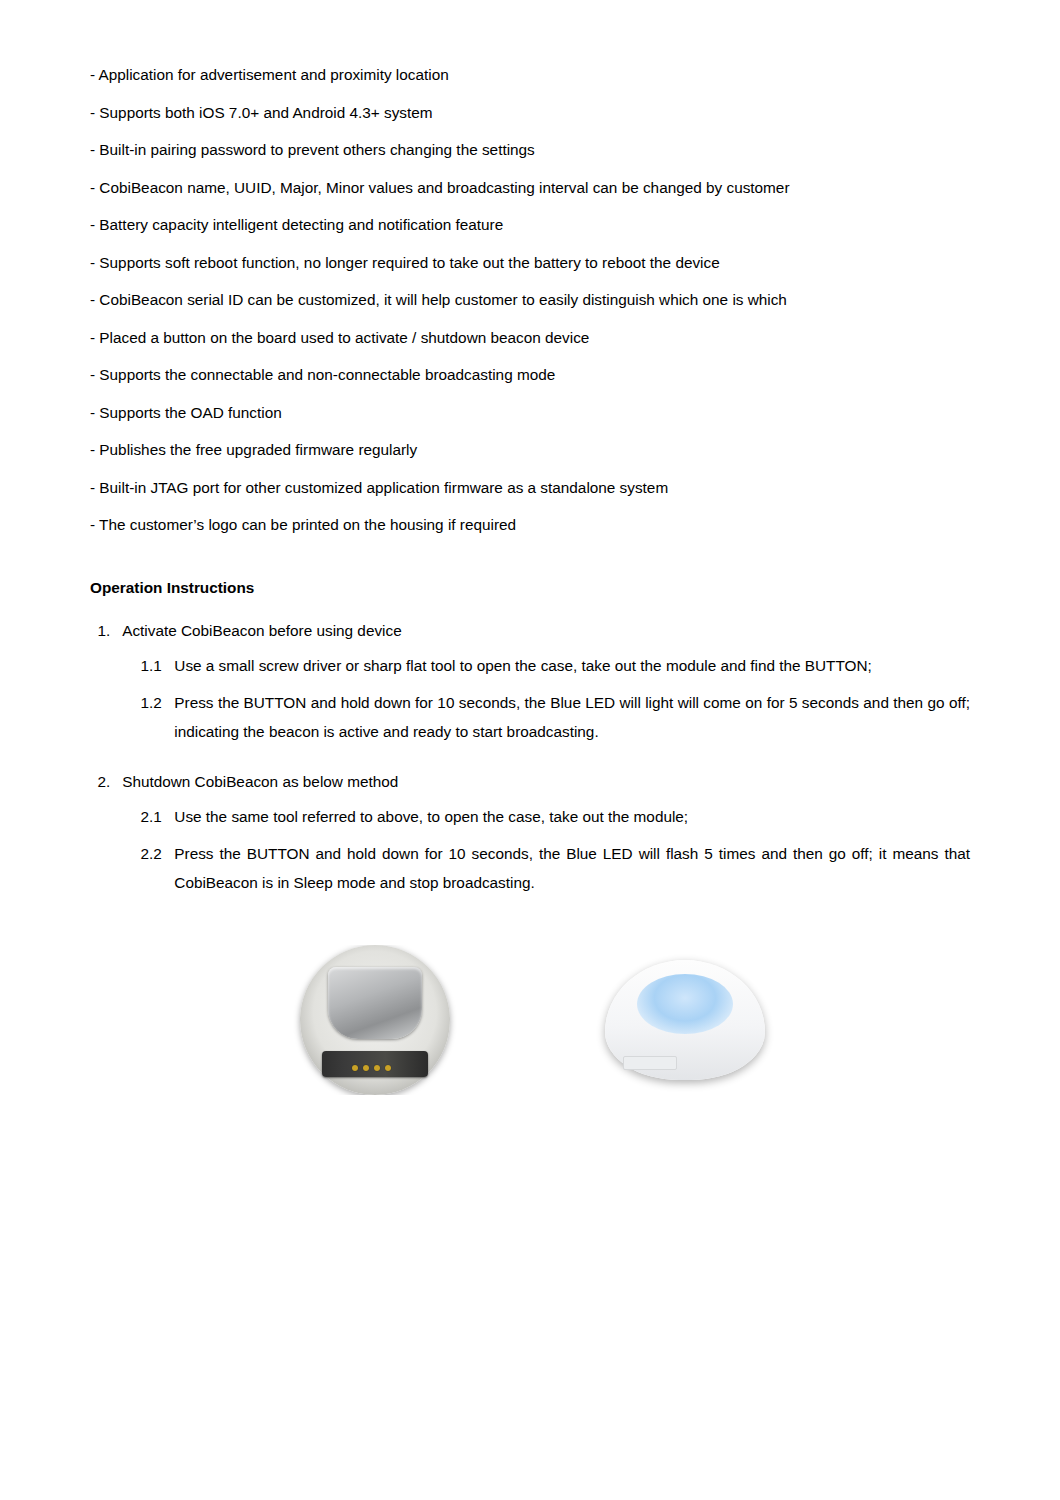- Application for advertisement and proximity location
- Supports both iOS 7.0+ and Android 4.3+ system
- Built-in pairing password to prevent others changing the settings
- CobiBeacon name, UUID, Major, Minor values and broadcasting interval can be changed by customer
- Battery capacity intelligent detecting and notification feature
- Supports soft reboot function, no longer required to take out the battery to reboot the device
- CobiBeacon serial ID can be customized, it will help customer to easily distinguish which one is which
- Placed a button on the board used to activate / shutdown beacon device
- Supports the connectable and non-connectable broadcasting mode
- Supports the OAD function
- Publishes the free upgraded firmware regularly
- Built-in JTAG port for other customized application firmware as a standalone system
- The customer’s logo can be printed on the housing if required
Operation Instructions
Activate CobiBeacon before using device
1.1 Use a small screw driver or sharp flat tool to open the case, take out the module and find the BUTTON;
1.2 Press the BUTTON and hold down for 10 seconds, the Blue LED will light will come on for 5 seconds and then go off; indicating the beacon is active and ready to start broadcasting.
Shutdown CobiBeacon as below method
2.1 Use the same tool referred to above, to open the case, take out the module;
2.2 Press the BUTTON and hold down for 10 seconds, the Blue LED will flash 5 times and then go off; it means that CobiBeacon is in Sleep mode and stop broadcasting.